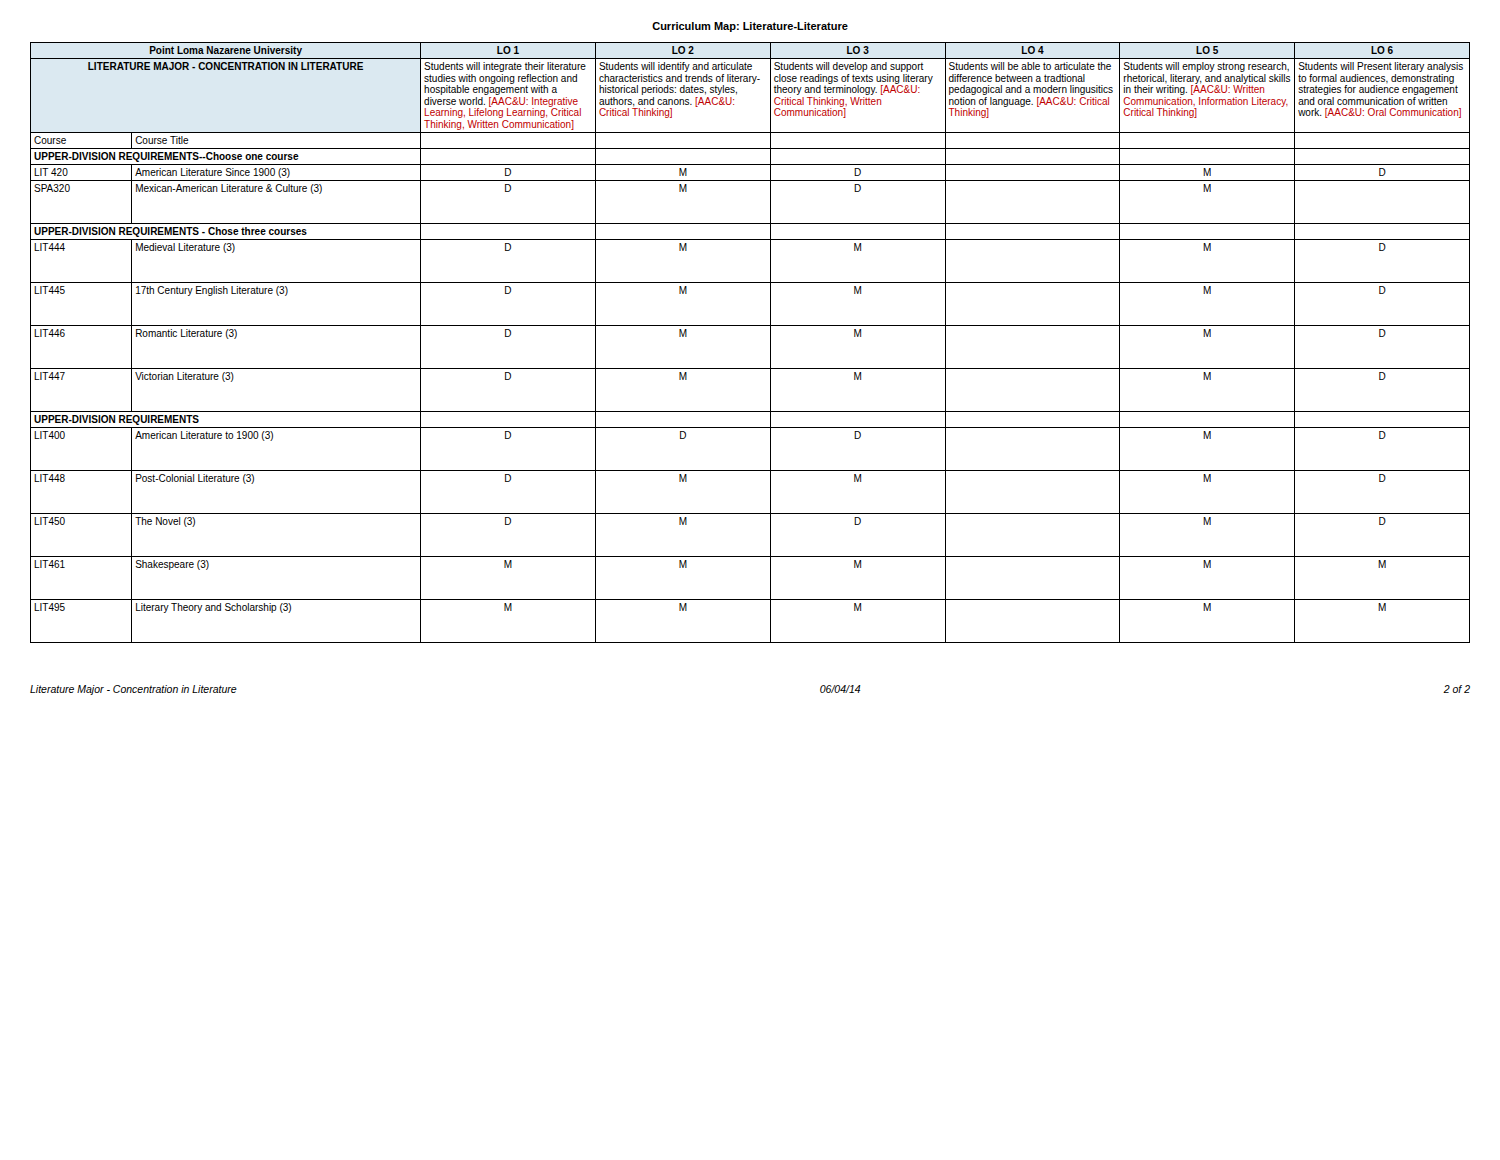Curriculum Map: Literature-Literature
| Point Loma Nazarene University | LO 1 | LO 2 | LO 3 | LO 4 | LO 5 | LO 6 |
| LITERATURE MAJOR - CONCENTRATION IN LITERATURE | Students will integrate their literature studies with ongoing reflection and hospitable engagement with a diverse world. [AAC&U: Integrative Learning, Lifelong Learning, Critical Thinking, Written Communication] | Students will identify and articulate characteristics and trends of literary-historical periods: dates, styles, authors, and canons. [AAC&U: Critical Thinking] | Students will develop and support close readings of texts using literary theory and terminology. [AAC&U: Critical Thinking, Written Communication] | Students will be able to articulate the difference between a tradtional pedagogical and a modern lingusitics notion of language. [AAC&U: Critical Thinking] | Students will employ strong research, rhetorical, literary, and analytical skills in their writing. [AAC&U: Written Communication, Information Literacy, Critical Thinking] | Students will Present literary analysis to formal audiences, demonstrating strategies for audience engagement and oral communication of written work. [AAC&U: Oral Communication] |
| Course | Course Title | | | | | | |
| UPPER-DIVISION REQUIREMENTS--Choose one course | | | | | | |
| LIT 420 | American Literature Since 1900 (3) | D | M | D | | M | D |
| SPA320 | Mexican-American Literature & Culture (3) | D | M | D | | M | |
| UPPER-DIVISION REQUIREMENTS - Chose three courses | | | | | | |
| LIT444 | Medieval Literature (3) | D | M | M | | M | D |
| LIT445 | 17th Century English Literature (3) | D | M | M | | M | D |
| LIT446 | Romantic Literature (3) | D | M | M | | M | D |
| LIT447 | Victorian Literature (3) | D | M | M | | M | D |
| UPPER-DIVISION REQUIREMENTS | | | | | | |
| LIT400 | American Literature to 1900 (3) | D | D | D | | M | D |
| LIT448 | Post-Colonial Literature (3) | D | M | M | | M | D |
| LIT450 | The Novel (3) | D | M | D | | M | D |
| LIT461 | Shakespeare (3) | M | M | M | | M | M |
| LIT495 | Literary Theory and Scholarship (3) | M | M | M | | M | M |
Literature Major - Concentration in Literature 06/04/14 2 of 2